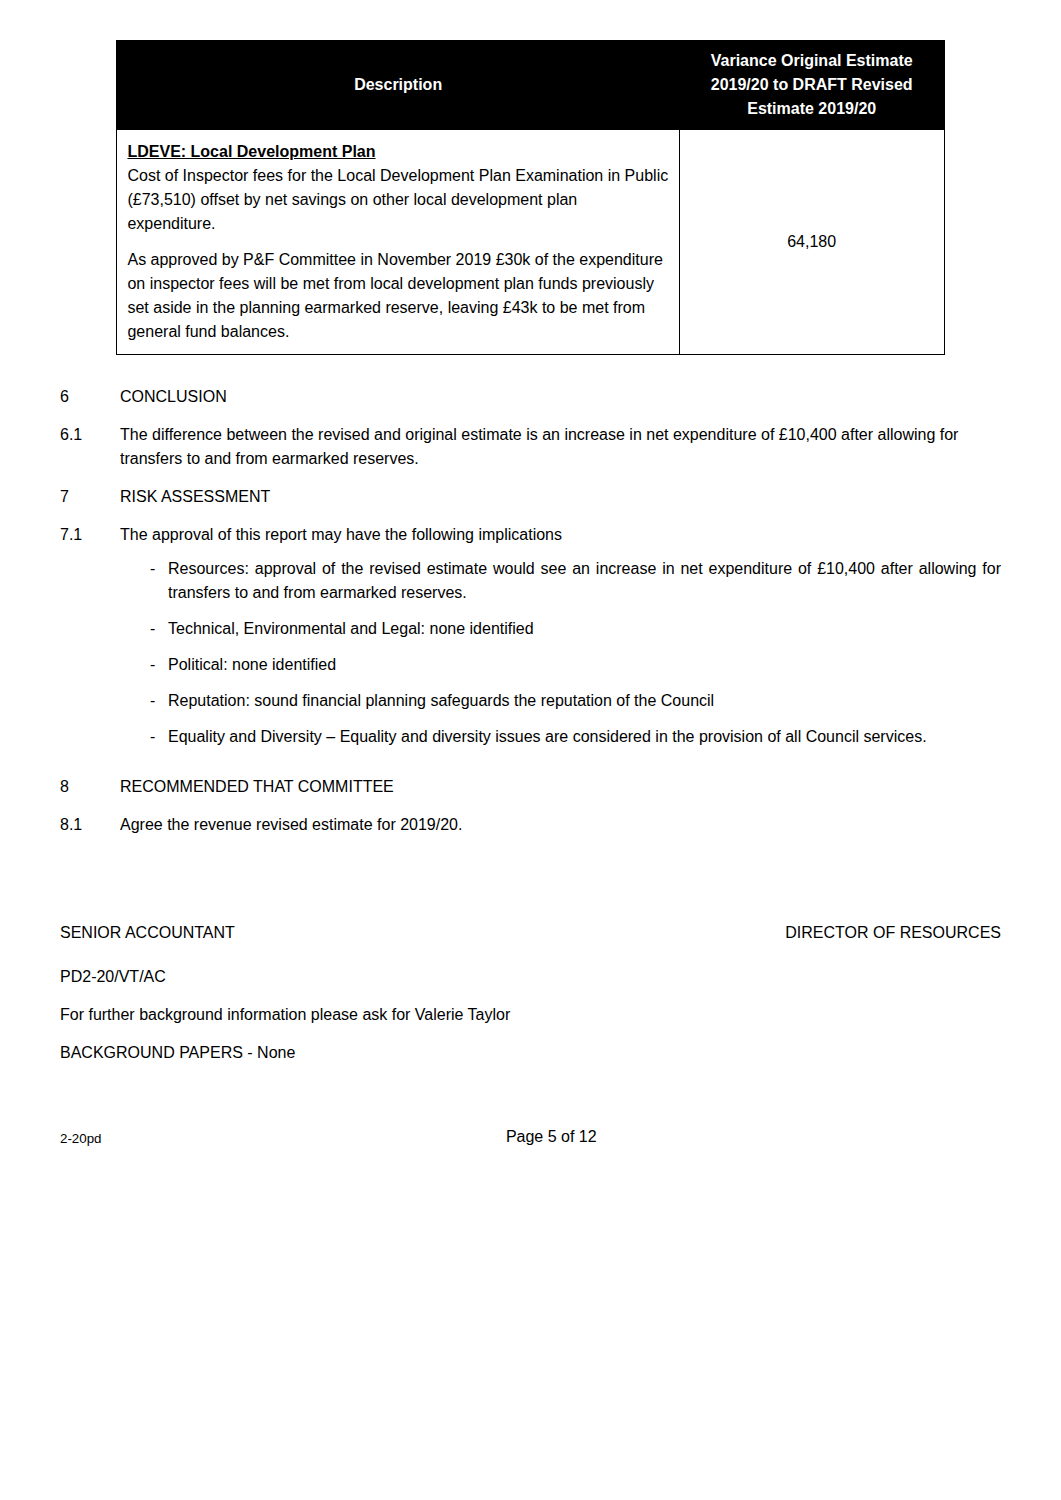| Description | Variance Original Estimate 2019/20 to DRAFT Revised Estimate 2019/20 |
| --- | --- |
| LDEVE: Local Development Plan Cost of Inspector fees for the Local Development Plan Examination in Public (£73,510) offset by net savings on other local development plan expenditure. As approved by P&F Committee in November 2019 £30k of the expenditure on inspector fees will be met from local development plan funds previously set aside in the planning earmarked reserve, leaving £43k to be met from general fund balances. | 64,180 |
6
Conclusion
6.1
The difference between the revised and original estimate is an increase in net expenditure of £10,400 after allowing for transfers to and from earmarked reserves.
7
Risk Assessment
7.1
The approval of this report may have the following implications
Resources: approval of the revised estimate would see an increase in net expenditure of £10,400 after allowing for transfers to and from earmarked reserves.
Technical, Environmental and Legal: none identified
Political: none identified
Reputation: sound financial planning safeguards the reputation of the Council
Equality and Diversity – Equality and diversity issues are considered in the provision of all Council services.
8
Recommended that Committee
8.1
Agree the revenue revised estimate for 2019/20.
Senior Accountant
Director of Resources
PD2-20/VT/AC
For further background information please ask for Valerie Taylor
BACKGROUND PAPERS - None
2-20pd Page 5 of 12